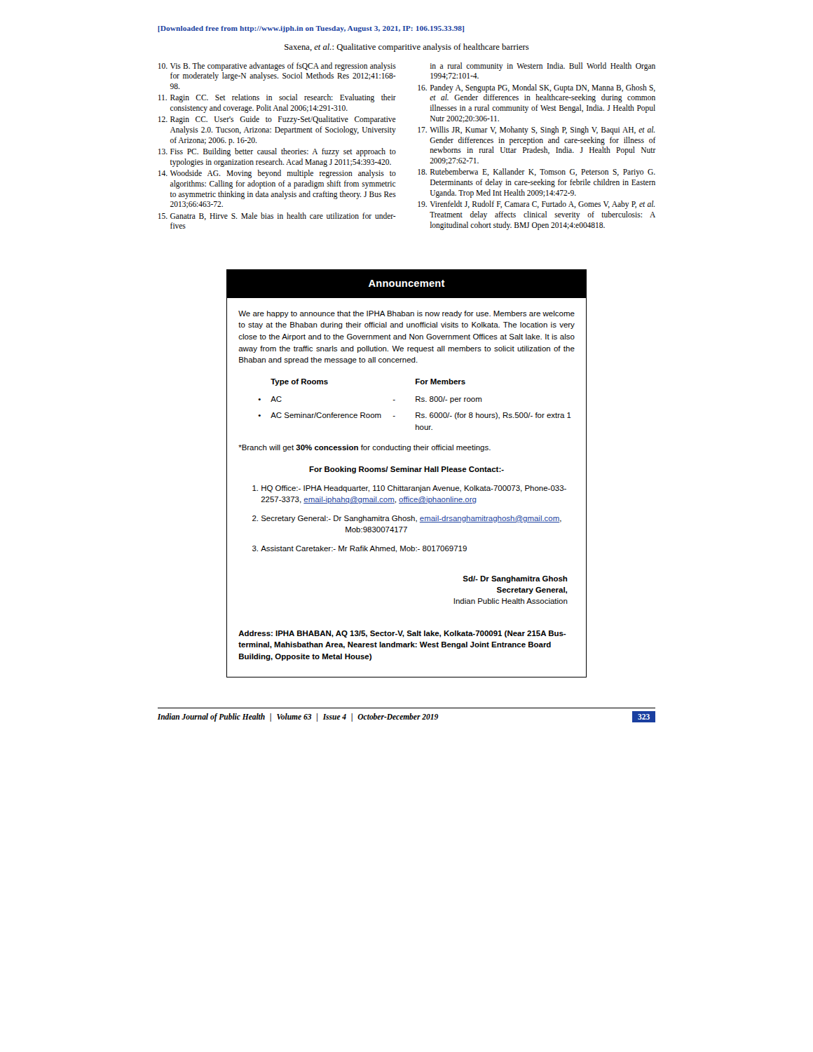[Downloaded free from http://www.ijph.in on Tuesday, August 3, 2021, IP: 106.195.33.98]
Saxena, et al.: Qualitative comparitive analysis of healthcare barriers
10. Vis B. The comparative advantages of fsQCA and regression analysis for moderately large-N analyses. Sociol Methods Res 2012;41:168-98.
11. Ragin CC. Set relations in social research: Evaluating their consistency and coverage. Polit Anal 2006;14:291-310.
12. Ragin CC. User's Guide to Fuzzy-Set/Qualitative Comparative Analysis 2.0. Tucson, Arizona: Department of Sociology, University of Arizona; 2006. p. 16-20.
13. Fiss PC. Building better causal theories: A fuzzy set approach to typologies in organization research. Acad Manag J 2011;54:393-420.
14. Woodside AG. Moving beyond multiple regression analysis to algorithms: Calling for adoption of a paradigm shift from symmetric to asymmetric thinking in data analysis and crafting theory. J Bus Res 2013;66:463-72.
15. Ganatra B, Hirve S. Male bias in health care utilization for under-fives
in a rural community in Western India. Bull World Health Organ 1994;72:101-4.
16. Pandey A, Sengupta PG, Mondal SK, Gupta DN, Manna B, Ghosh S, et al. Gender differences in healthcare-seeking during common illnesses in a rural community of West Bengal, India. J Health Popul Nutr 2002;20:306-11.
17. Willis JR, Kumar V, Mohanty S, Singh P, Singh V, Baqui AH, et al. Gender differences in perception and care-seeking for illness of newborns in rural Uttar Pradesh, India. J Health Popul Nutr 2009;27:62-71.
18. Rutebemberwa E, Kallander K, Tomson G, Peterson S, Pariyo G. Determinants of delay in care-seeking for febrile children in Eastern Uganda. Trop Med Int Health 2009;14:472-9.
19. Virenfeldt J, Rudolf F, Camara C, Furtado A, Gomes V, Aaby P, et al. Treatment delay affects clinical severity of tuberculosis: A longitudinal cohort study. BMJ Open 2014;4:e004818.
Announcement
We are happy to announce that the IPHA Bhaban is now ready for use. Members are welcome to stay at the Bhaban during their official and unofficial visits to Kolkata. The location is very close to the Airport and to the Government and Non Government Offices at Salt lake. It is also away from the traffic snarls and pollution. We request all members to solicit utilization of the Bhaban and spread the message to all concerned.
| | Type of Rooms | | For Members |
| --- | --- | --- | --- |
| • | AC | - | Rs. 800/- per room |
| • | AC Seminar/Conference Room | - | Rs. 6000/- (for 8 hours), Rs.500/- for extra 1 hour. |
*Branch will get 30% concession for conducting their official meetings.
For Booking Rooms/ Seminar Hall Please Contact:-
HQ Office:- IPHA Headquarter, 110 Chittaranjan Avenue, Kolkata-700073, Phone-033-2257-3373, email-iphahq@gmail.com, office@iphaonline.org
Secretary General:- Dr Sanghamitra Ghosh, email-drsanghamitraghosh@gmail.com,Mob:9830074177
Assistant Caretaker:- Mr Rafik Ahmed, Mob:- 8017069719
Sd/- Dr Sanghamitra Ghosh
Secretary General,
Indian Public Health Association
Address: IPHA BHABAN, AQ 13/5, Sector-V, Salt lake, Kolkata-700091 (Near 215A Bus-terminal, Mahisbathan Area, Nearest landmark: West Bengal Joint Entrance Board Building, Opposite to Metal House)
Indian Journal of Public Health | Volume 63 | Issue 4 | October-December 2019
323